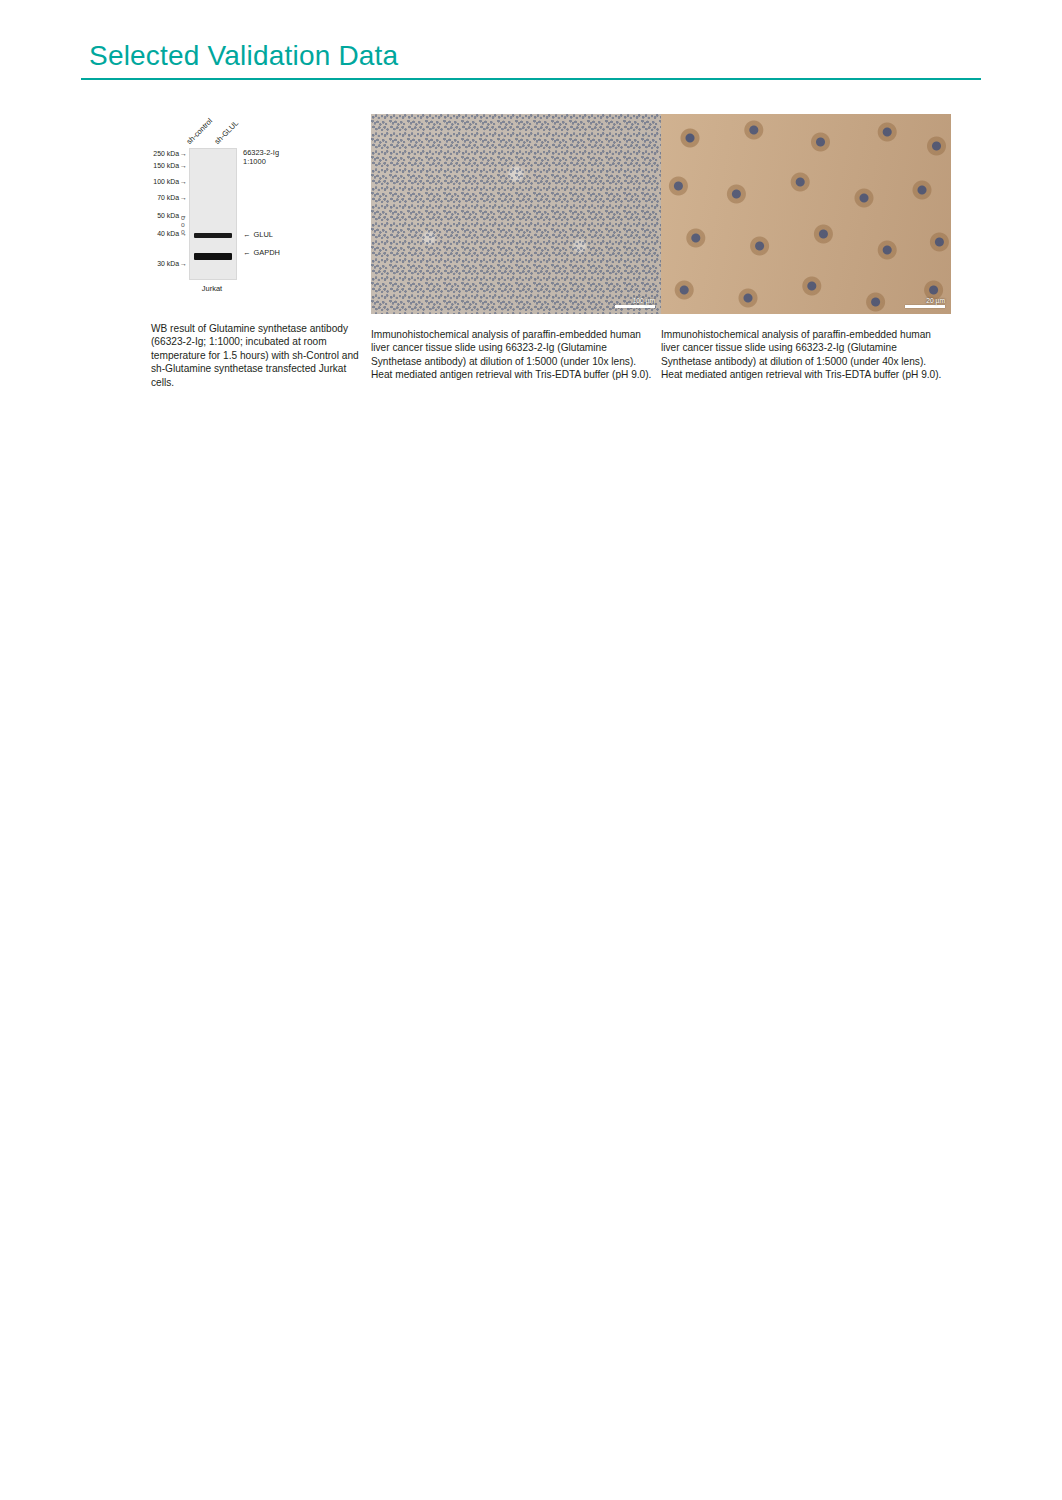Selected Validation Data
sh-control sh-GLUL
250 kDa
150 kDa
100 kDa
70 kDa
50 kDa
40 kDa
30 kDa
o
o
o
66323-2-Ig
1:1000
GLUL
GAPDH
Jurkat
WB result of Glutamine synthetase antibody (66323-2-Ig; 1:1000; incubated at room temperature for 1.5 hours) with sh-Control and sh-Glutamine synthetase transfected Jurkat cells.
100 µm
Immunohistochemical analysis of paraffin-embedded human liver cancer tissue slide using 66323-2-Ig (Glutamine Synthetase antibody) at dilution of 1:5000 (under 10x lens). Heat mediated antigen retrieval with Tris-EDTA buffer (pH 9.0).
20 µm
Immunohistochemical analysis of paraffin-embedded human liver cancer tissue slide using 66323-2-Ig (Glutamine Synthetase antibody) at dilution of 1:5000 (under 40x lens). Heat mediated antigen retrieval with Tris-EDTA buffer (pH 9.0).